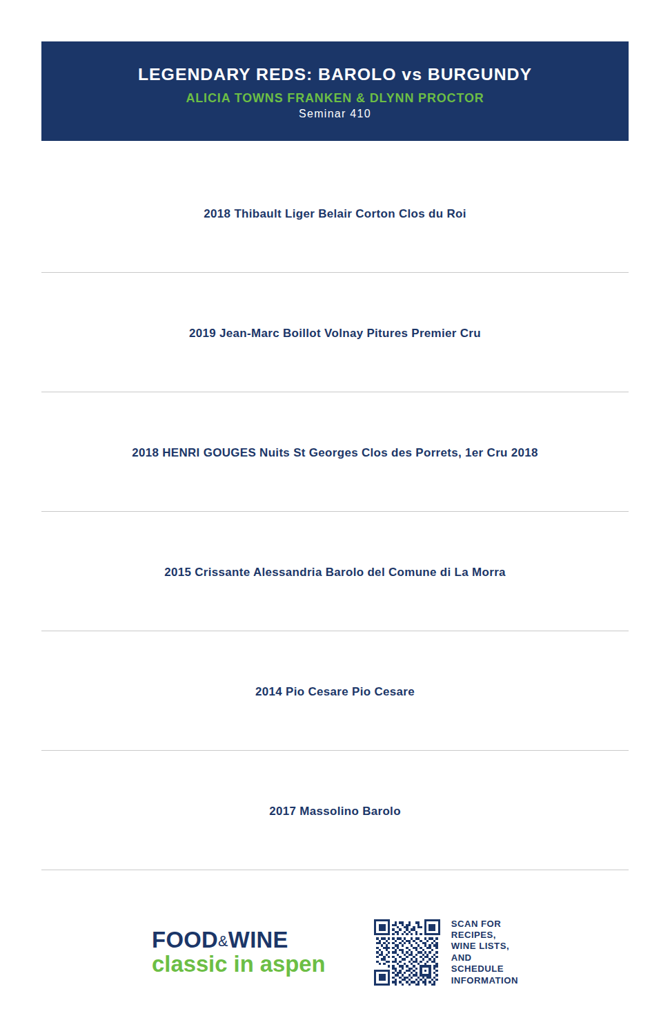Legendary Reds: Barolo vs Burgundy
Alicia Towns Franken & Dlynn Proctor
Seminar 410
2018 Thibault Liger Belair Corton Clos du Roi
2019 Jean-Marc Boillot Volnay Pitures Premier Cru
2018 HENRI GOUGES Nuits St Georges Clos des Porrets, 1er Cru 2018
2015 Crissante Alessandria Barolo del Comune di La Morra
2014 Pio Cesare Pio Cesare
2017 Massolino Barolo
FOOD&WINE
classic in aspen
Scan for
recipes,
wine lists,
and
schedule
information